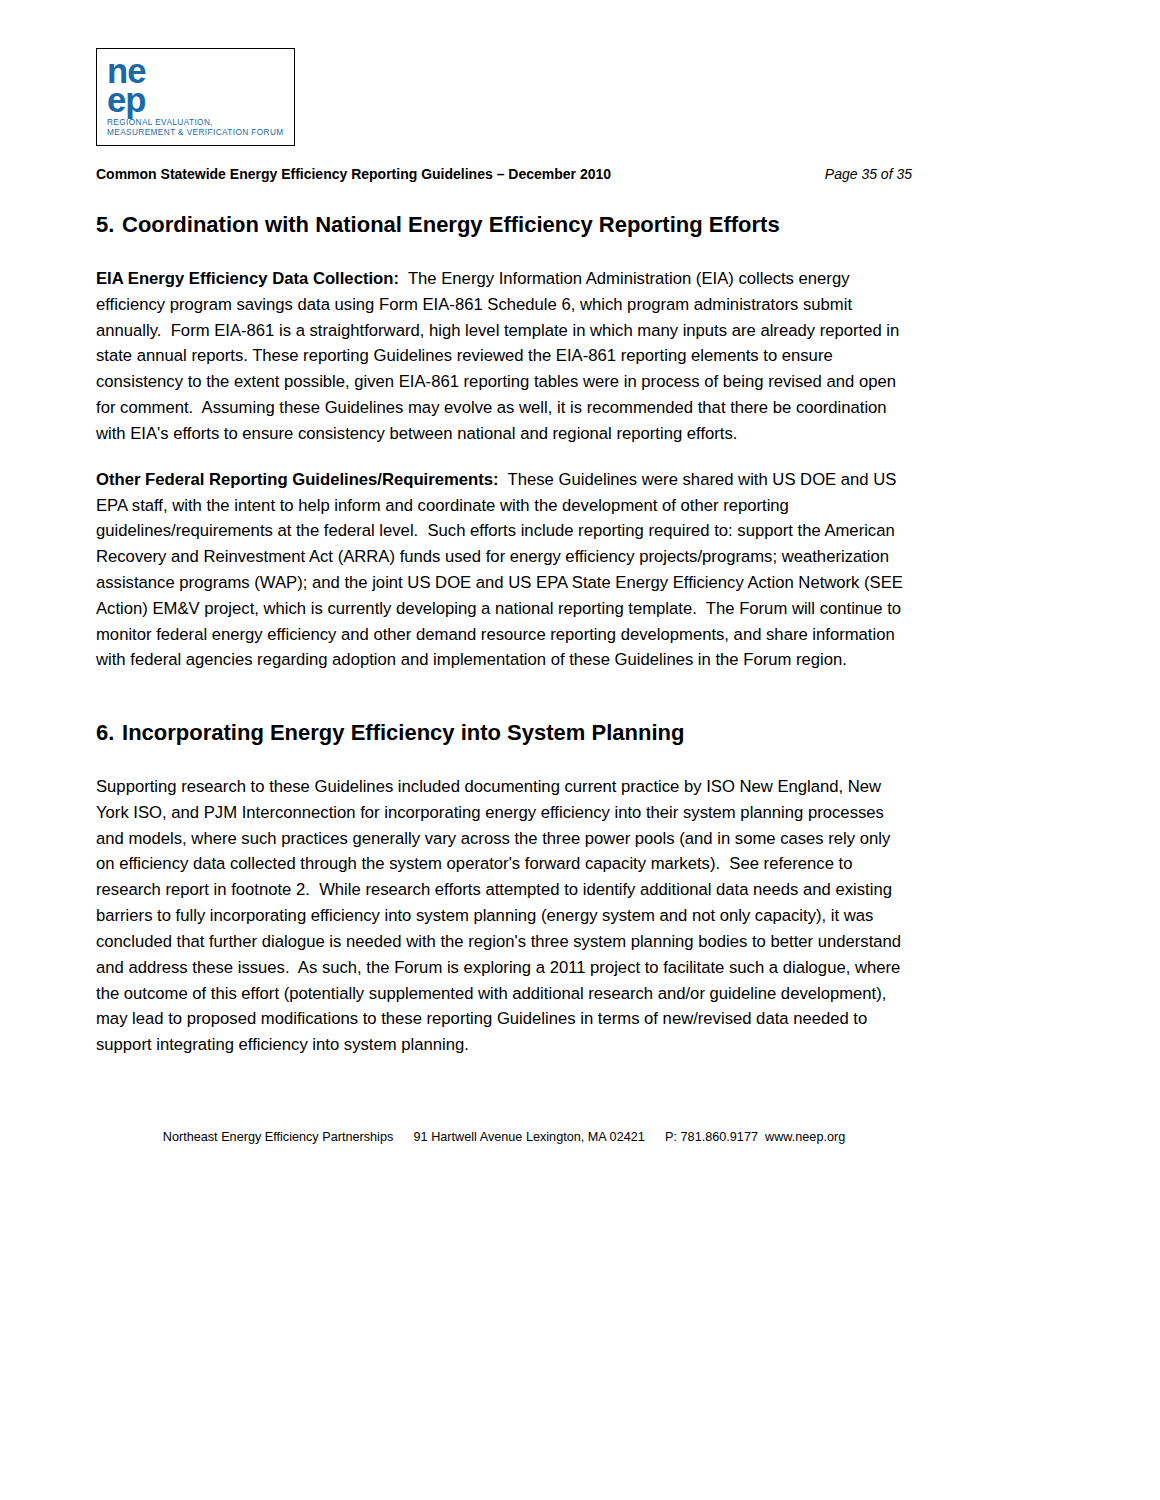ne
ep
Regional Evaluation,
Measurement & Verification Forum
Common Statewide Energy Efficiency Reporting Guidelines – December 2010
Page 35 of 35
5. Coordination with National Energy Efficiency Reporting Efforts
EIA Energy Efficiency Data Collection: The Energy Information Administration (EIA) collects energy efficiency program savings data using Form EIA-861 Schedule 6, which program administrators submit annually. Form EIA-861 is a straightforward, high level template in which many inputs are already reported in state annual reports. These reporting Guidelines reviewed the EIA-861 reporting elements to ensure consistency to the extent possible, given EIA-861 reporting tables were in process of being revised and open for comment. Assuming these Guidelines may evolve as well, it is recommended that there be coordination with EIA's efforts to ensure consistency between national and regional reporting efforts.
Other Federal Reporting Guidelines/Requirements: These Guidelines were shared with US DOE and US EPA staff, with the intent to help inform and coordinate with the development of other reporting guidelines/requirements at the federal level. Such efforts include reporting required to: support the American Recovery and Reinvestment Act (ARRA) funds used for energy efficiency projects/programs; weatherization assistance programs (WAP); and the joint US DOE and US EPA State Energy Efficiency Action Network (SEE Action) EM&V project, which is currently developing a national reporting template. The Forum will continue to monitor federal energy efficiency and other demand resource reporting developments, and share information with federal agencies regarding adoption and implementation of these Guidelines in the Forum region.
6. Incorporating Energy Efficiency into System Planning
Supporting research to these Guidelines included documenting current practice by ISO New England, New York ISO, and PJM Interconnection for incorporating energy efficiency into their system planning processes and models, where such practices generally vary across the three power pools (and in some cases rely only on efficiency data collected through the system operator's forward capacity markets). See reference to research report in footnote 2. While research efforts attempted to identify additional data needs and existing barriers to fully incorporating efficiency into system planning (energy system and not only capacity), it was concluded that further dialogue is needed with the region's three system planning bodies to better understand and address these issues. As such, the Forum is exploring a 2011 project to facilitate such a dialogue, where the outcome of this effort (potentially supplemented with additional research and/or guideline development), may lead to proposed modifications to these reporting Guidelines in terms of new/revised data needed to support integrating efficiency into system planning.
Northeast Energy Efficiency Partnerships 91 Hartwell Avenue Lexington, MA 02421 P: 781.860.9177 www.neep.org